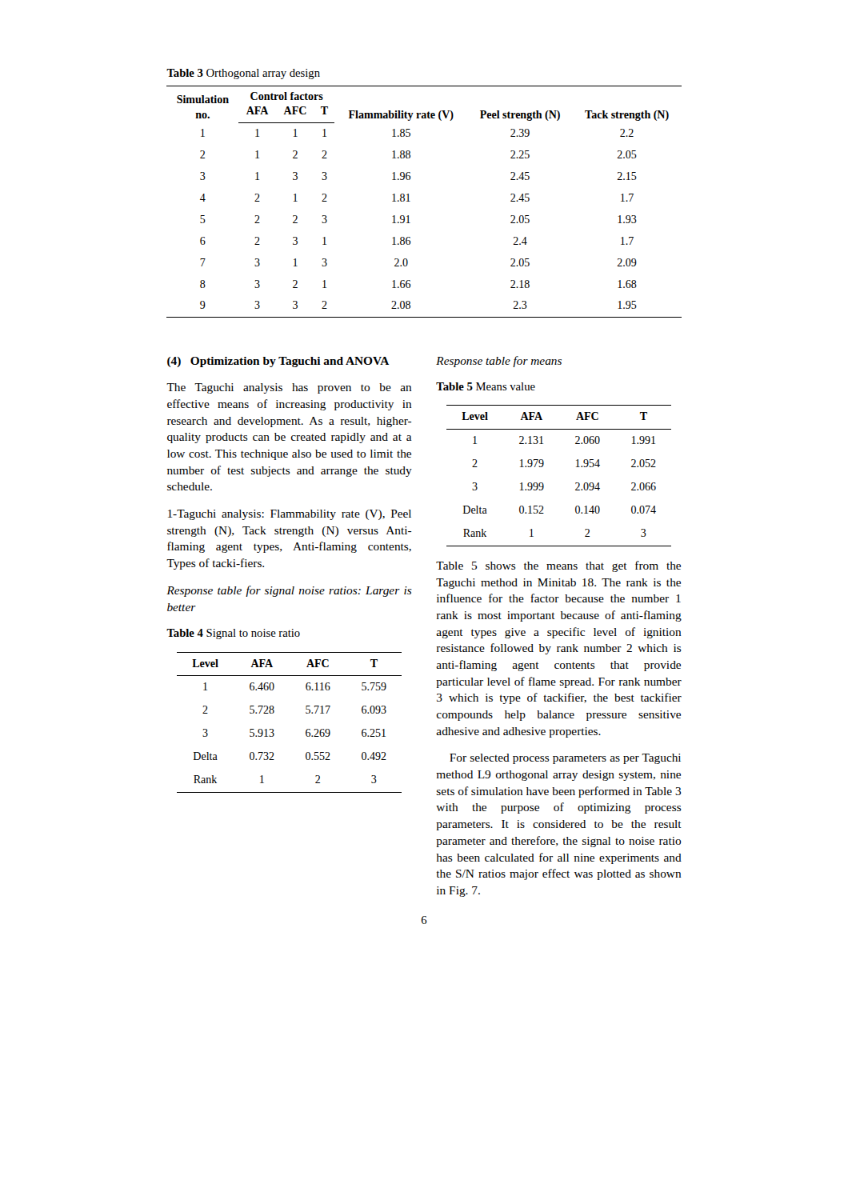Table 3 Orthogonal array design
| Simulation no. | Control factors | Flammability rate (V) | Peel strength (N) | Tack strength (N) |
| --- | --- | --- | --- | --- |
| AFA | AFC | T |
| 1 | 1 | 1 | 1 | 1.85 | 2.39 | 2.2 |
| 2 | 1 | 2 | 2 | 1.88 | 2.25 | 2.05 |
| 3 | 1 | 3 | 3 | 1.96 | 2.45 | 2.15 |
| 4 | 2 | 1 | 2 | 1.81 | 2.45 | 1.7 |
| 5 | 2 | 2 | 3 | 1.91 | 2.05 | 1.93 |
| 6 | 2 | 3 | 1 | 1.86 | 2.4 | 1.7 |
| 7 | 3 | 1 | 3 | 2.0 | 2.05 | 2.09 |
| 8 | 3 | 2 | 1 | 1.66 | 2.18 | 1.68 |
| 9 | 3 | 3 | 2 | 2.08 | 2.3 | 1.95 |
(4) Optimization by Taguchi and ANOVA
The Taguchi analysis has proven to be an effective means of increasing productivity in research and development. As a result, higher-quality products can be created rapidly and at a low cost. This technique also be used to limit the number of test subjects and arrange the study schedule.
1-Taguchi analysis: Flammability rate (V), Peel strength (N), Tack strength (N) versus Anti-flaming agent types, Anti-flaming contents, Types of tacki-fiers.
Response table for signal noise ratios: Larger is better
Table 4 Signal to noise ratio
| Level | AFA | AFC | T |
| --- | --- | --- | --- |
| 1 | 6.460 | 6.116 | 5.759 |
| 2 | 5.728 | 5.717 | 6.093 |
| 3 | 5.913 | 6.269 | 6.251 |
| Delta | 0.732 | 0.552 | 0.492 |
| Rank | 1 | 2 | 3 |
Response table for means
Table 5 Means value
| Level | AFA | AFC | T |
| --- | --- | --- | --- |
| 1 | 2.131 | 2.060 | 1.991 |
| 2 | 1.979 | 1.954 | 2.052 |
| 3 | 1.999 | 2.094 | 2.066 |
| Delta | 0.152 | 0.140 | 0.074 |
| Rank | 1 | 2 | 3 |
Table 5 shows the means that get from the Taguchi method in Minitab 18. The rank is the influence for the factor because the number 1 rank is most important because of anti-flaming agent types give a specific level of ignition resistance followed by rank number 2 which is anti-flaming agent contents that provide particular level of flame spread. For rank number 3 which is type of tackifier, the best tackifier compounds help balance pressure sensitive adhesive and adhesive properties.
For selected process parameters as per Taguchi method L9 orthogonal array design system, nine sets of simulation have been performed in Table 3 with the purpose of optimizing process parameters. It is considered to be the result parameter and therefore, the signal to noise ratio has been calculated for all nine experiments and the S/N ratios major effect was plotted as shown in Fig. 7.
6